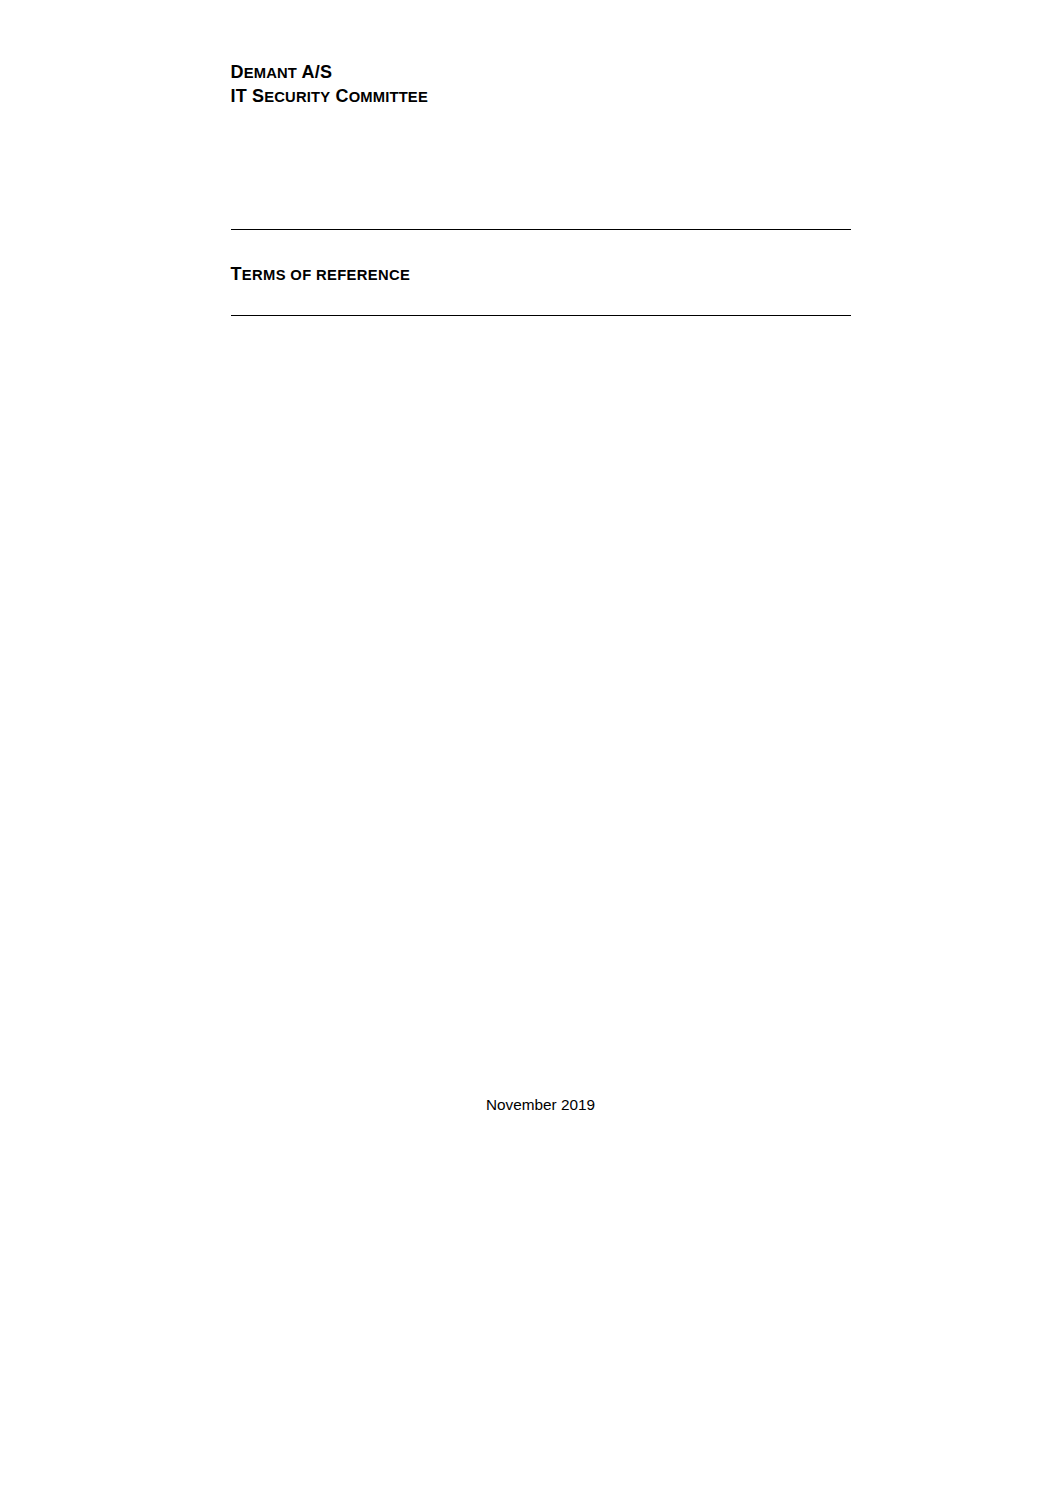DEMANT A/S IT SECURITY COMMITTEE
TERMS OF REFERENCE
November 2019